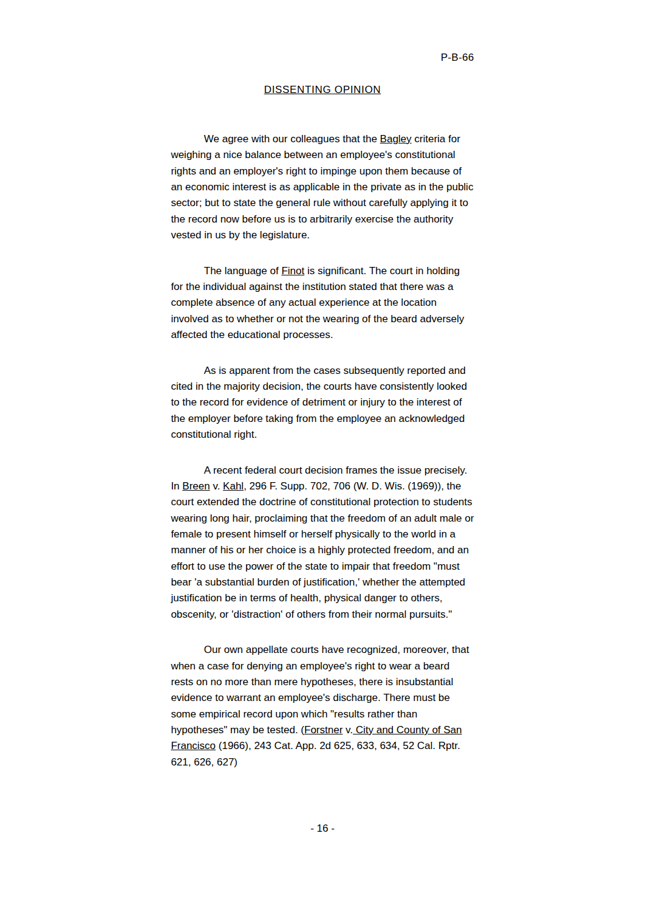P-B-66
DISSENTING OPINION
We agree with our colleagues that the Bagley criteria for weighing a nice balance between an employee's constitutional rights and an employer's right to impinge upon them because of an economic interest is as applicable in the private as in the public sector; but to state the general rule without carefully applying it to the record now before us is to arbitrarily exercise the authority vested in us by the legislature.
The language of Finot is significant. The court in holding for the individual against the institution stated that there was a complete absence of any actual experience at the location involved as to whether or not the wearing of the beard adversely affected the educational processes.
As is apparent from the cases subsequently reported and cited in the majority decision, the courts have consistently looked to the record for evidence of detriment or injury to the interest of the employer before taking from the employee an acknowledged constitutional right.
A recent federal court decision frames the issue precisely. In Breen v. Kahl, 296 F. Supp. 702, 706 (W. D. Wis. (1969)), the court extended the doctrine of constitutional protection to students wearing long hair, proclaiming that the freedom of an adult male or female to present himself or herself physically to the world in a manner of his or her choice is a highly protected freedom, and an effort to use the power of the state to impair that freedom "must bear 'a substantial burden of justification,' whether the attempted justification be in terms of health, physical danger to others, obscenity, or 'distraction' of others from their normal pursuits."
Our own appellate courts have recognized, moreover, that when a case for denying an employee's right to wear a beard rests on no more than mere hypotheses, there is insubstantial evidence to warrant an employee's discharge. There must be some empirical record upon which "results rather than hypotheses" may be tested. (Forstner v. City and County of San Francisco (1966), 243 Cat. App. 2d 625, 633, 634, 52 Cal. Rptr. 621, 626, 627)
- 16 -